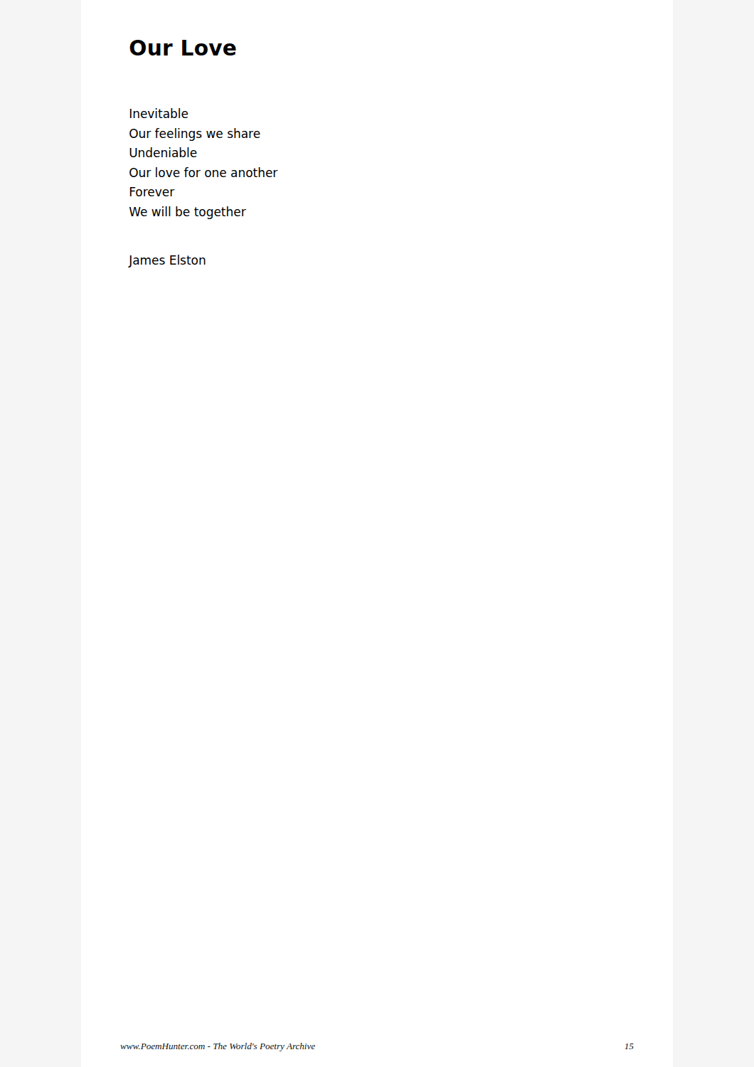Our Love
Inevitable
Our feelings we share
Undeniable
Our love for one another
Forever
We will be together
James Elston
www.PoemHunter.com - The World's Poetry Archive 15